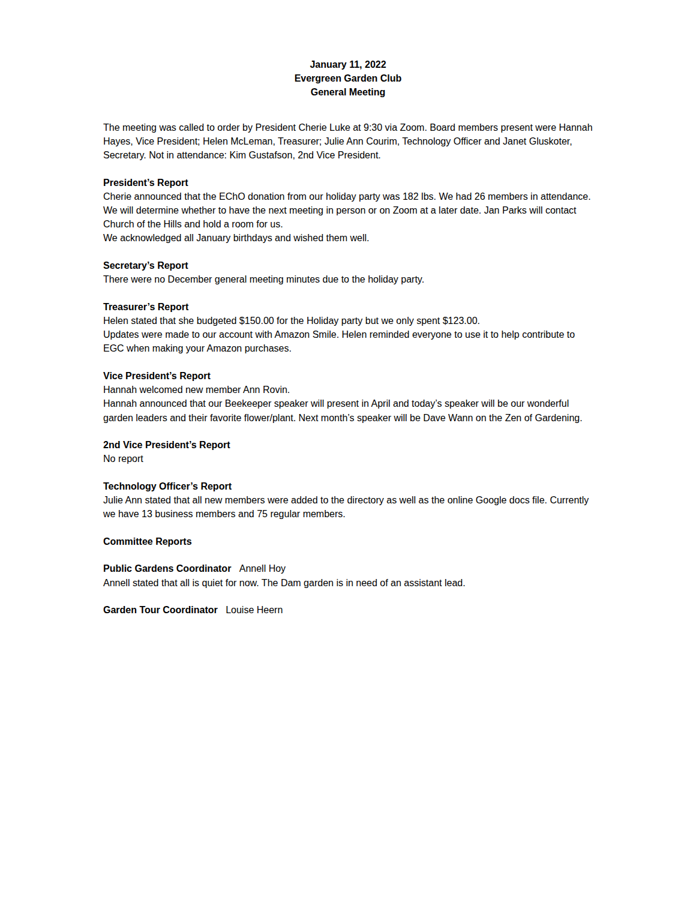January 11, 2022
Evergreen Garden Club
General Meeting
The meeting was called to order by President Cherie Luke at 9:30 via Zoom. Board members present were Hannah Hayes, Vice President; Helen McLeman, Treasurer; Julie Ann Courim, Technology Officer and Janet Gluskoter, Secretary. Not in attendance: Kim Gustafson, 2nd Vice President.
President’s Report
Cherie announced that the EChO donation from our holiday party was 182 lbs. We had 26 members in attendance.
We will determine whether to have the next meeting in person or on Zoom at a later date. Jan Parks will contact Church of the Hills and hold a room for us.
We acknowledged all January birthdays and wished them well.
Secretary’s Report
There were no December general meeting minutes due to the holiday party.
Treasurer’s Report
Helen stated that she budgeted $150.00 for the Holiday party but we only spent $123.00.
Updates were made to our account with Amazon Smile. Helen reminded everyone to use it to help contribute to EGC when making your Amazon purchases.
Vice President’s Report
Hannah welcomed new member Ann Rovin.
Hannah announced that our Beekeeper speaker will present in April and today’s speaker will be our wonderful garden leaders and their favorite flower/plant. Next month’s speaker will be Dave Wann on the Zen of Gardening.
2nd Vice President’s Report
No report
Technology Officer’s Report
Julie Ann stated that all new members were added to the directory as well as the online Google docs file. Currently we have 13 business members and 75 regular members.
Committee Reports
Public Gardens Coordinator Annell Hoy
Annell stated that all is quiet for now. The Dam garden is in need of an assistant lead.
Garden Tour Coordinator Louise Heern